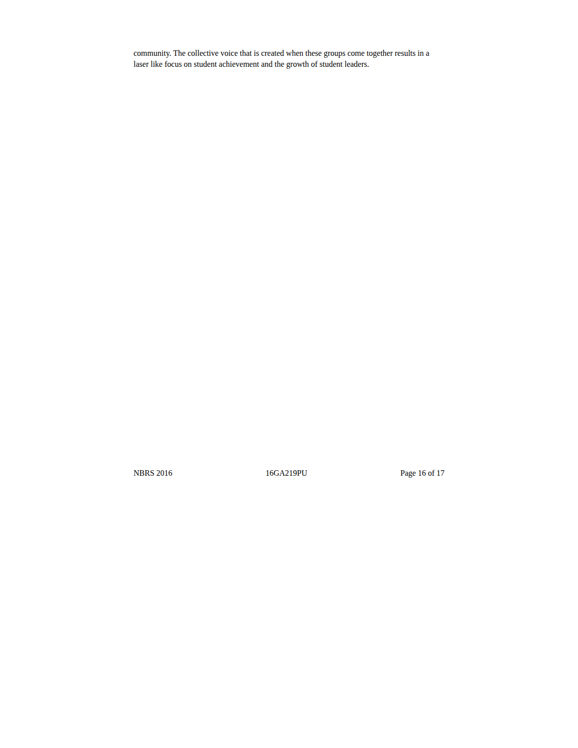community. The collective voice that is created when these groups come together results in a laser like focus on student achievement and the growth of student leaders.
NBRS 2016 16GA219PU Page 16 of 17